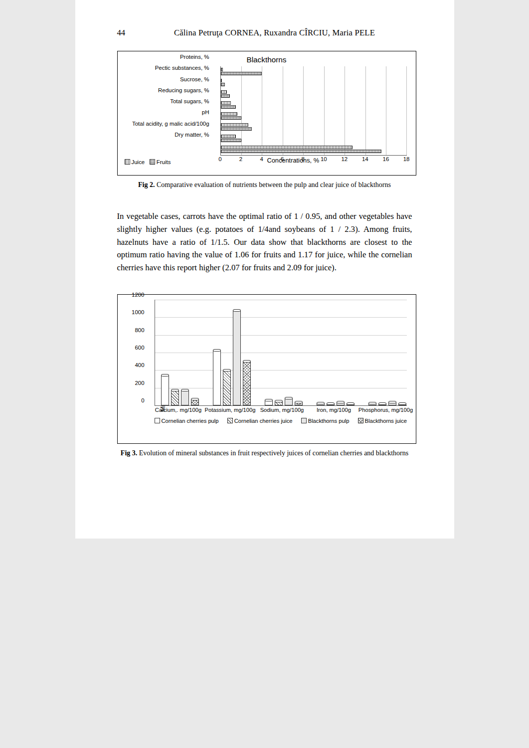44
Călina Petruţa CORNEA, Ruxandra CÎRCIU, Maria PELE
Blackthorns
Proteins, %
Pectic substances, %
Sucrose, %
Reducing sugars, %
Total sugars, %
pH
Total acidity, g malic acid/100g
Dry matter, %
0 2 4 6 8 10 12 14 16 18
Concentrations, %
Juice Fruits
Fig 2. Comparative evaluation of nutrients between the pulp and clear juice of blackthorns
In vegetable cases, carrots have the optimal ratio of 1 / 0.95, and other vegetables have slightly higher values (e.g. potatoes of 1/4and soybeans of 1 / 2.3). Among fruits, hazelnuts have a ratio of 1/1.5. Our data show that blackthorns are closest to the optimum ratio having the value of 1.06 for fruits and 1.17 for juice, while the cornelian cherries have this report higher (2.07 for fruits and 2.09 for juice).
Mineral concentraitos, mg/100g
1200 1000 800 600 400 200 0
Calcium,. mg/100g Potassium, mg/100g Sodium, mg/100g Iron, mg/100g Phosphorus, mg/100g
Cornelian cherries pulp Cornelian cherries juice Blackthorns pulp Blackthorns juice
Fig 3. Evolution of mineral substances in fruit respectively juices of cornelian cherries and blackthorns